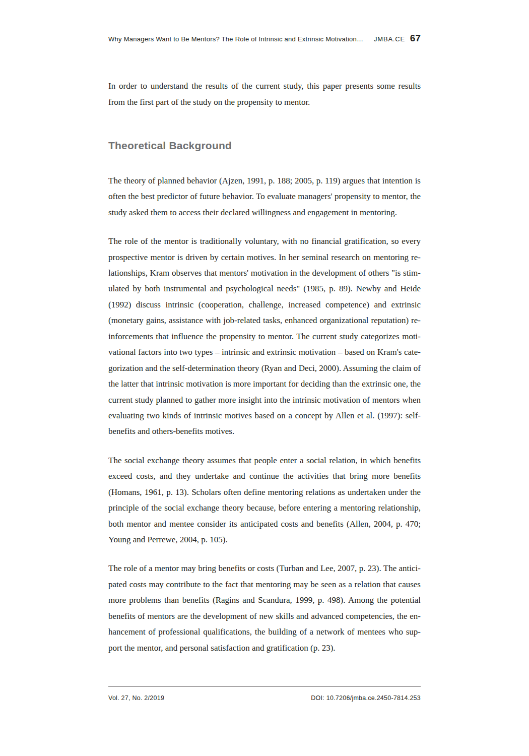Why Managers Want to Be Mentors? The Role of Intrinsic and Extrinsic Motivation… JMBA.CE 67
In order to understand the results of the current study, this paper presents some results from the first part of the study on the propensity to mentor.
Theoretical Background
The theory of planned behavior (Ajzen, 1991, p. 188; 2005, p. 119) argues that intention is often the best predictor of future behavior. To evaluate managers' propensity to mentor, the study asked them to access their declared willingness and engagement in mentoring.
The role of the mentor is traditionally voluntary, with no financial gratification, so every prospective mentor is driven by certain motives. In her seminal research on mentoring relationships, Kram observes that mentors' motivation in the development of others "is stimulated by both instrumental and psychological needs" (1985, p. 89). Newby and Heide (1992) discuss intrinsic (cooperation, challenge, increased competence) and extrinsic (monetary gains, assistance with job-related tasks, enhanced organizational reputation) reinforcements that influence the propensity to mentor. The current study categorizes motivational factors into two types – intrinsic and extrinsic motivation – based on Kram's categorization and the self-determination theory (Ryan and Deci, 2000). Assuming the claim of the latter that intrinsic motivation is more important for deciding than the extrinsic one, the current study planned to gather more insight into the intrinsic motivation of mentors when evaluating two kinds of intrinsic motives based on a concept by Allen et al. (1997): self-benefits and others-benefits motives.
The social exchange theory assumes that people enter a social relation, in which benefits exceed costs, and they undertake and continue the activities that bring more benefits (Homans, 1961, p. 13). Scholars often define mentoring relations as undertaken under the principle of the social exchange theory because, before entering a mentoring relationship, both mentor and mentee consider its anticipated costs and benefits (Allen, 2004, p. 470; Young and Perrewe, 2004, p. 105).
The role of a mentor may bring benefits or costs (Turban and Lee, 2007, p. 23). The anticipated costs may contribute to the fact that mentoring may be seen as a relation that causes more problems than benefits (Ragins and Scandura, 1999, p. 498). Among the potential benefits of mentors are the development of new skills and advanced competencies, the enhancement of professional qualifications, the building of a network of mentees who support the mentor, and personal satisfaction and gratification (p. 23).
Vol. 27, No. 2/2019 DOI: 10.7206/jmba.ce.2450-7814.253